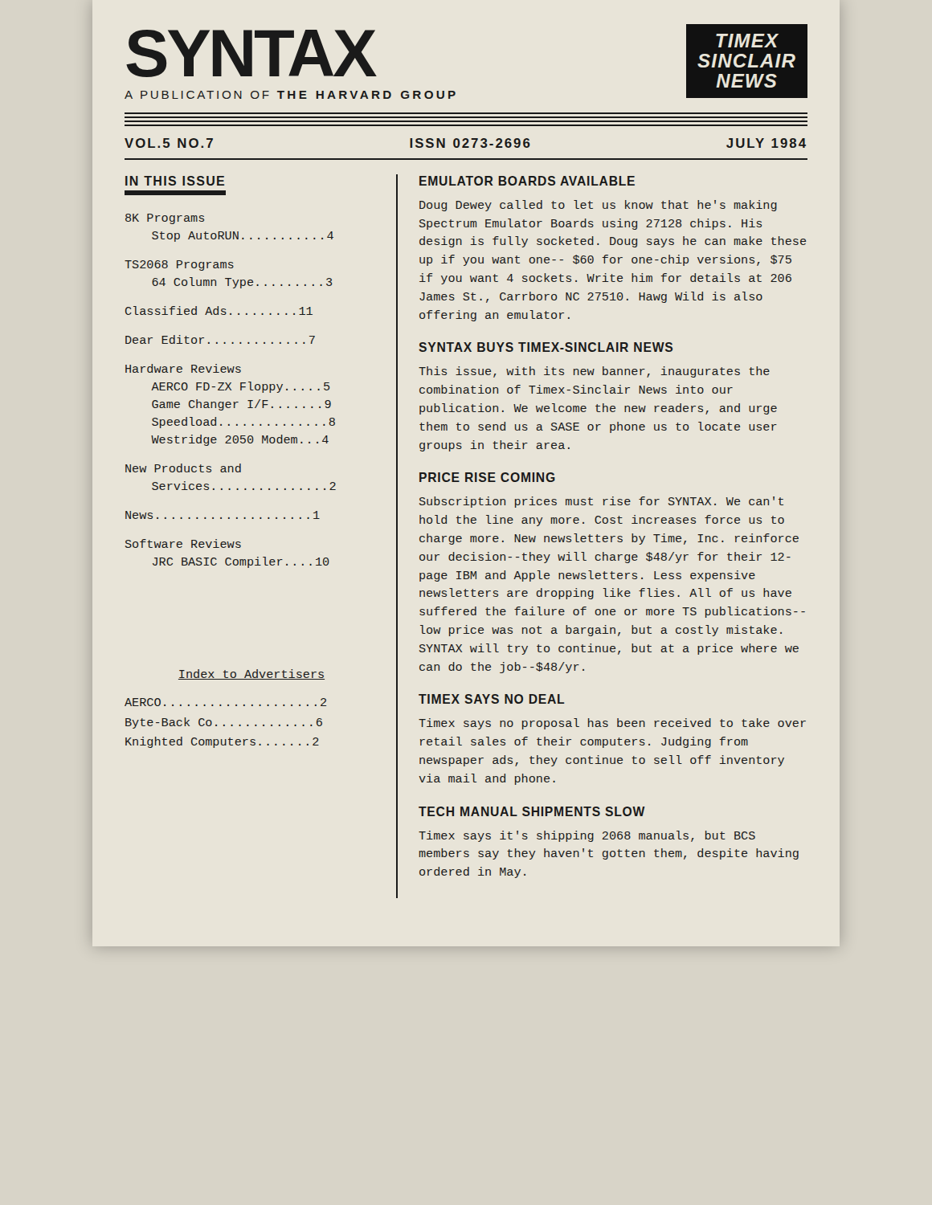SYNTAX
A PUBLICATION OF THE HARVARD GROUP
TIMEX SINCLAIR NEWS
VOL.5 NO.7 ISSN 0273-2696 JULY 1984
IN THIS ISSUE
8K ProgramsStop AutoRUN........... 4
TS2068 Programs64 Column Type......... 3
Classified Ads......... 11
Dear Editor............. 7
Hardware Reviews AERCO FD-ZX Floppy..... 5 Game Changer I/F....... 9 Speedload.............. 8 Westridge 2050 Modem... 4
New Products andServices............... 2
News.................... 1
Software ReviewsJRC BASIC Compiler.... 10
Index to Advertisers
AERCO.................... 2
Byte-Back Co............. 6
Knighted Computers....... 2
EMULATOR BOARDS AVAILABLE
Doug Dewey called to let us know that he's making Spectrum Emulator Boards using 27128 chips. His design is fully socketed. Doug says he can make these up if you want one-- $60 for one-chip versions, $75 if you want 4 sockets. Write him for details at 206 James St., Carrboro NC 27510. Hawg Wild is also offering an emulator.
SYNTAX BUYS TIMEX-SINCLAIR NEWS
This issue, with its new banner, inaugurates the combination of Timex-Sinclair News into our publication. We welcome the new readers, and urge them to send us a SASE or phone us to locate user groups in their area.
PRICE RISE COMING
Subscription prices must rise for SYNTAX. We can't hold the line any more. Cost increases force us to charge more. New newsletters by Time, Inc. reinforce our decision--they will charge $48/yr for their 12-page IBM and Apple newsletters. Less expensive newsletters are dropping like flies. All of us have suffered the failure of one or more TS publications-- low price was not a bargain, but a costly mistake. SYNTAX will try to continue, but at a price where we can do the job--$48/yr.
TIMEX SAYS NO DEAL
Timex says no proposal has been received to take over retail sales of their computers. Judging from newspaper ads, they continue to sell off inventory via mail and phone.
TECH MANUAL SHIPMENTS SLOW
Timex says it's shipping 2068 manuals, but BCS members say they haven't gotten them, despite having ordered in May.